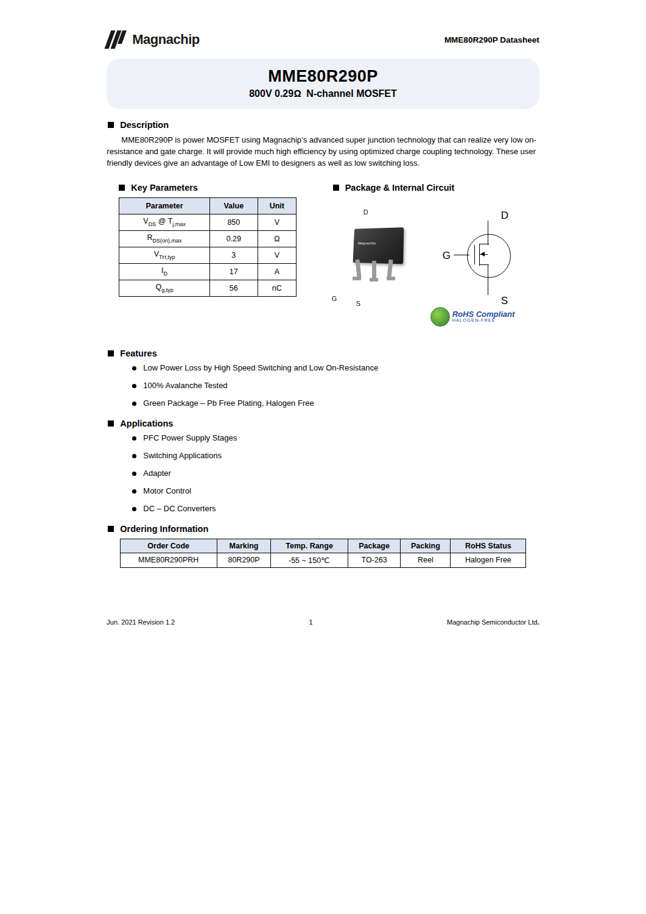Magnachip
MME80R290P Datasheet
MME80R290P
800V 0.29Ω N-channel MOSFET
Description
MME80R290P is power MOSFET using Magnachip’s advanced super junction technology that can realize very low on-resistance and gate charge. It will provide much high efficiency by using optimized charge coupling technology. These user friendly devices give an advantage of Low EMI to designers as well as low switching loss.
Key Parameters
| Parameter | Value | Unit |
| --- | --- | --- |
| V DS @ T j,max | 850 | V |
| R DS(on),max | 0.29 | Ω |
| V TH,typ | 3 | V |
| I D | 17 | A |
| Q g,typ | 56 | nC |
Package & Internal Circuit
Magnachip
D G S
D G S
RoHS Compliant
HALOGEN-FREE
Features
Low Power Loss by High Speed Switching and Low On-Resistance
100% Avalanche Tested
Green Package – Pb Free Plating, Halogen Free
Applications
PFC Power Supply Stages
Switching Applications
Adapter
Motor Control
DC – DC Converters
Ordering Information
| Order Code | Marking | Temp. Range | Package | Packing | RoHS Status |
| --- | --- | --- | --- | --- | --- |
| MME80R290PRH | 80R290P | -55 ~ 150℃ | TO-263 | Reel | Halogen Free |
Jun. 2021 Revision 1.2
1
Magnachip Semiconductor Ltd.